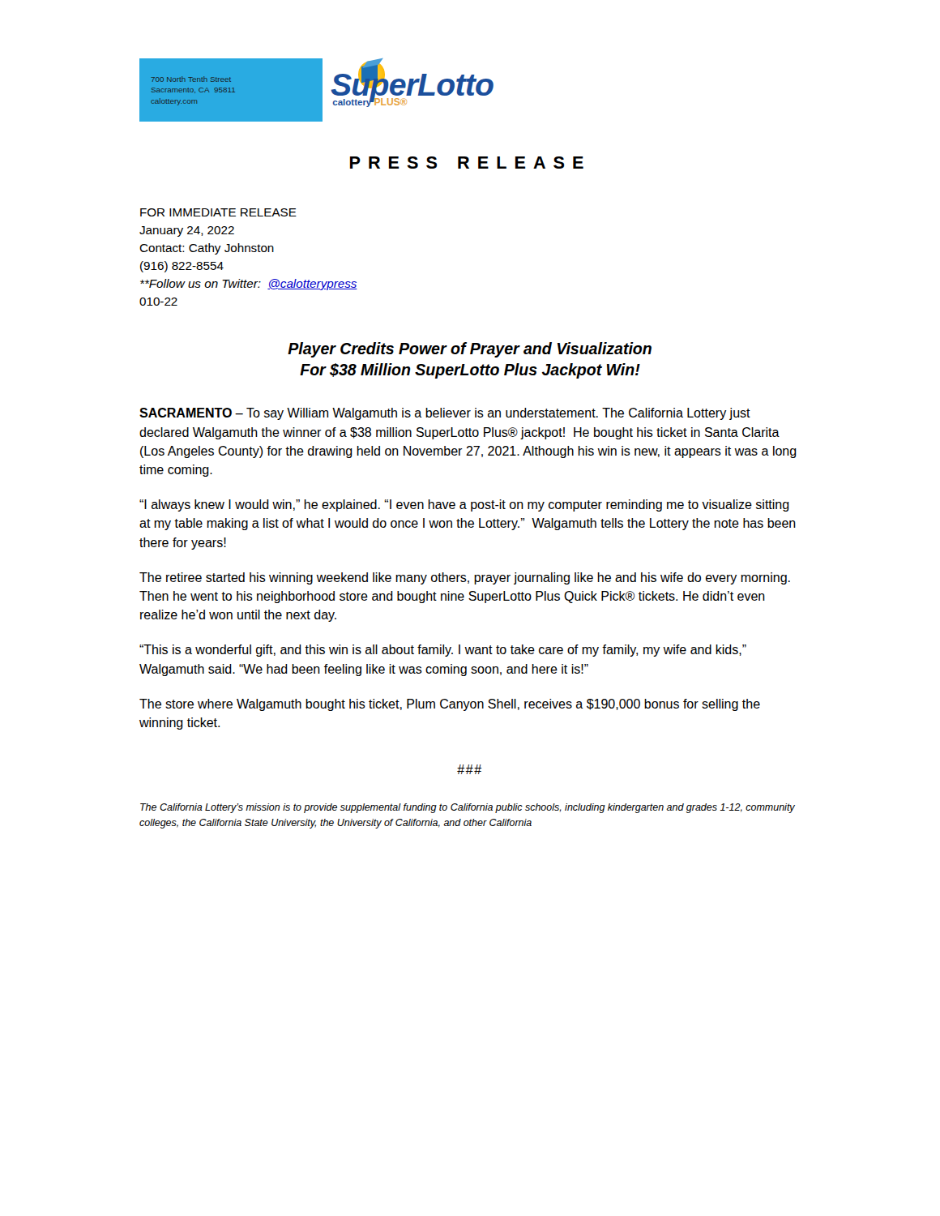700 North Tenth Street
Sacramento, CA 95811
calottery.com
SuperLotto calottery PLUS®
PRESS RELEASE
FOR IMMEDIATE RELEASE
January 24, 2022
Contact: Cathy Johnston
(916) 822-8554
**Follow us on Twitter: @calotterypress
010-22
Player Credits Power of Prayer and Visualization
For $38 Million SuperLotto Plus Jackpot Win!
SACRAMENTO – To say William Walgamuth is a believer is an understatement. The California Lottery just declared Walgamuth the winner of a $38 million SuperLotto Plus® jackpot! He bought his ticket in Santa Clarita (Los Angeles County) for the drawing held on November 27, 2021. Although his win is new, it appears it was a long time coming.
“I always knew I would win,” he explained. “I even have a post-it on my computer reminding me to visualize sitting at my table making a list of what I would do once I won the Lottery.” Walgamuth tells the Lottery the note has been there for years!
The retiree started his winning weekend like many others, prayer journaling like he and his wife do every morning. Then he went to his neighborhood store and bought nine SuperLotto Plus Quick Pick® tickets. He didn’t even realize he’d won until the next day.
“This is a wonderful gift, and this win is all about family. I want to take care of my family, my wife and kids,” Walgamuth said. “We had been feeling like it was coming soon, and here it is!”
The store where Walgamuth bought his ticket, Plum Canyon Shell, receives a $190,000 bonus for selling the winning ticket.
###
The California Lottery’s mission is to provide supplemental funding to California public schools, including kindergarten and grades 1-12, community colleges, the California State University, the University of California, and other California